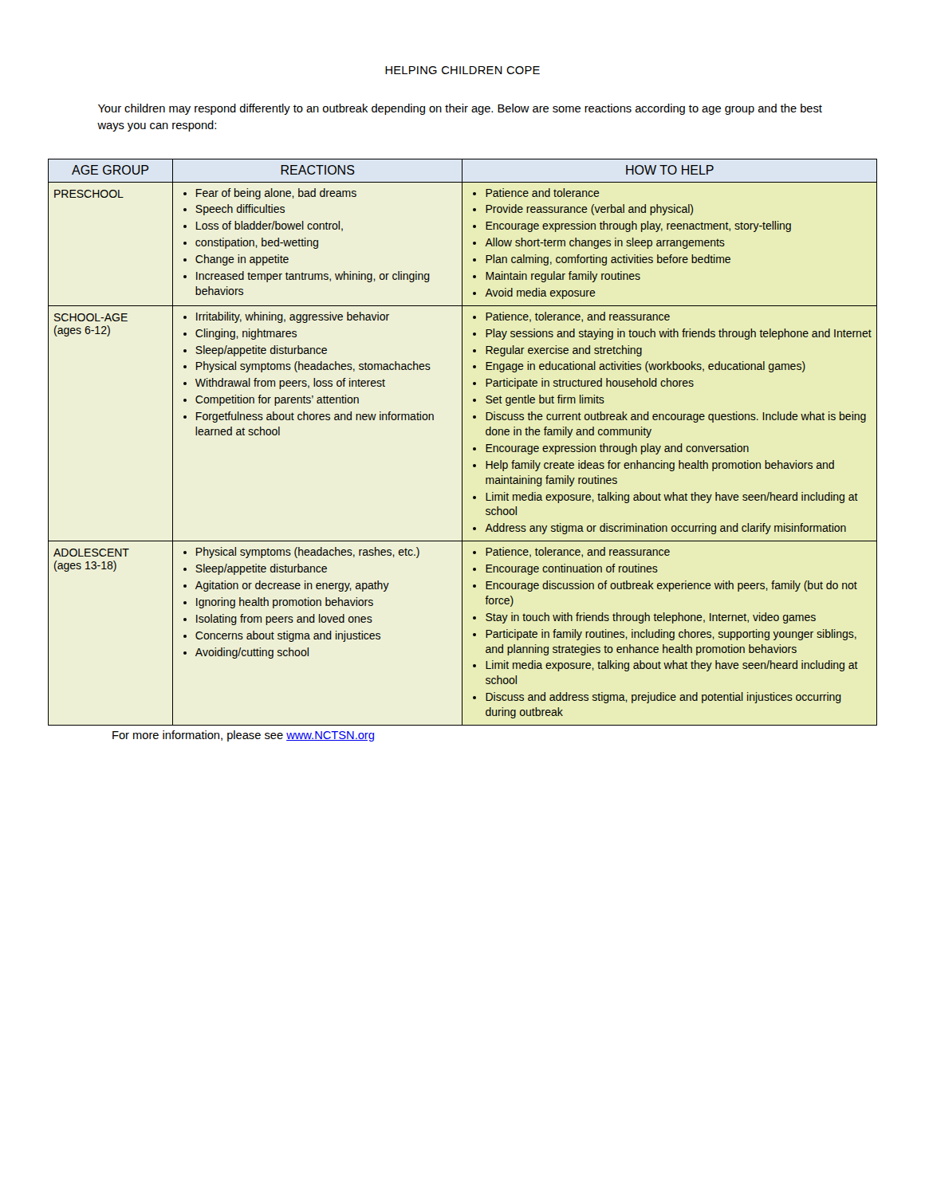HELPING CHILDREN COPE
Your children may respond differently to an outbreak depending on their age. Below are some reactions according to age group and the best ways you can respond:
| AGE GROUP | REACTIONS | HOW TO HELP |
| --- | --- | --- |
| PRESCHOOL | Fear of being alone, bad dreams Speech difficulties Loss of bladder/bowel control, constipation, bed-wetting Change in appetite Increased temper tantrums, whining, or clinging behaviors | Patience and tolerance Provide reassurance (verbal and physical) Encourage expression through play, reenactment, story-telling Allow short-term changes in sleep arrangements Plan calming, comforting activities before bedtime Maintain regular family routines Avoid media exposure |
| SCHOOL-AGE (ages 6-12) | Irritability, whining, aggressive behavior Clinging, nightmares Sleep/appetite disturbance Physical symptoms (headaches, stomachaches Withdrawal from peers, loss of interest Competition for parents’ attention Forgetfulness about chores and new information learned at school | Patience, tolerance, and reassurance Play sessions and staying in touch with friends through telephone and Internet Regular exercise and stretching Engage in educational activities (workbooks, educational games) Participate in structured household chores Set gentle but firm limits Discuss the current outbreak and encourage questions. Include what is being done in the family and community Encourage expression through play and conversation Help family create ideas for enhancing health promotion behaviors and maintaining family routines Limit media exposure, talking about what they have seen/heard including at school Address any stigma or discrimination occurring and clarify misinformation |
| ADOLESCENT (ages 13-18) | Physical symptoms (headaches, rashes, etc.) Sleep/appetite disturbance Agitation or decrease in energy, apathy Ignoring health promotion behaviors Isolating from peers and loved ones Concerns about stigma and injustices Avoiding/cutting school | Patience, tolerance, and reassurance Encourage continuation of routines Encourage discussion of outbreak experience with peers, family (but do not force) Stay in touch with friends through telephone, Internet, video games Participate in family routines, including chores, supporting younger siblings, and planning strategies to enhance health promotion behaviors Limit media exposure, talking about what they have seen/heard including at school Discuss and address stigma, prejudice and potential injustices occurring during outbreak |
For more information, please see www.NCTSN.org